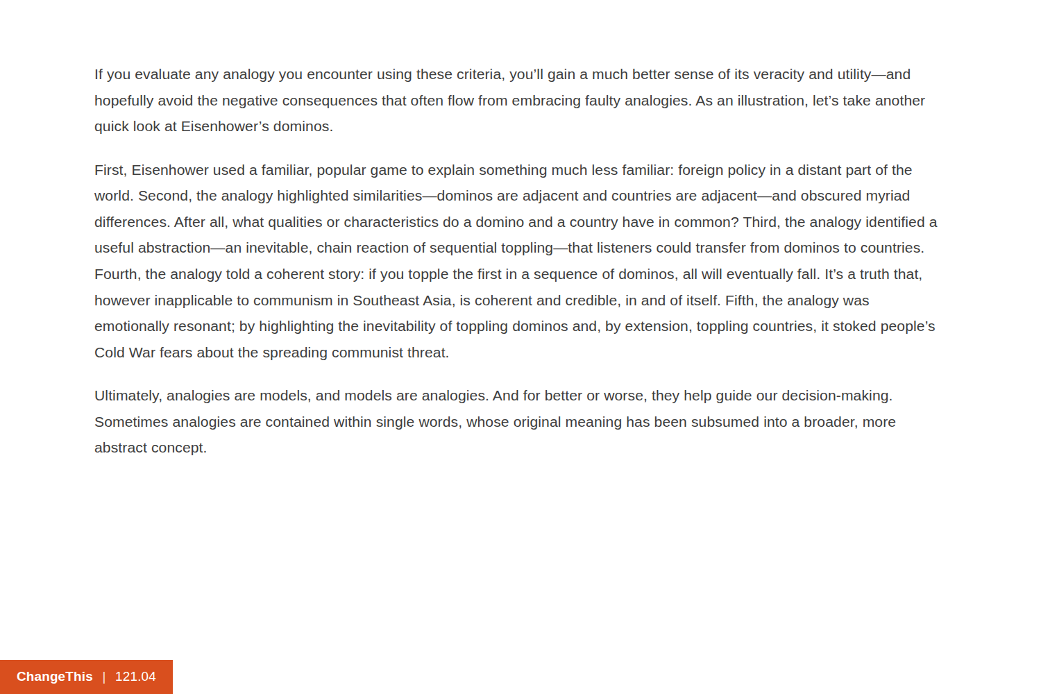If you evaluate any analogy you encounter using these criteria, you’ll gain a much better sense of its veracity and utility—and hopefully avoid the negative consequences that often flow from embracing faulty analogies. As an illustration, let’s take another quick look at Eisenhower’s dominos.
First, Eisenhower used a familiar, popular game to explain something much less familiar: foreign policy in a distant part of the world. Second, the analogy highlighted similarities—dominos are adjacent and countries are adjacent—and obscured myriad differences. After all, what qualities or characteristics do a domino and a country have in common? Third, the analogy identified a useful abstraction—an inevitable, chain reaction of sequential toppling—that listeners could transfer from dominos to countries. Fourth, the analogy told a coherent story: if you topple the first in a sequence of dominos, all will eventually fall. It’s a truth that, however inapplicable to communism in Southeast Asia, is coherent and credible, in and of itself. Fifth, the analogy was emotionally resonant; by highlighting the inevitability of toppling dominos and, by extension, toppling countries, it stoked people’s Cold War fears about the spreading communist threat.
Ultimately, analogies are models, and models are analogies. And for better or worse, they help guide our decision-making. Sometimes analogies are contained within single words, whose original meaning has been subsumed into a broader, more abstract concept.
ChangeThis | 121.04